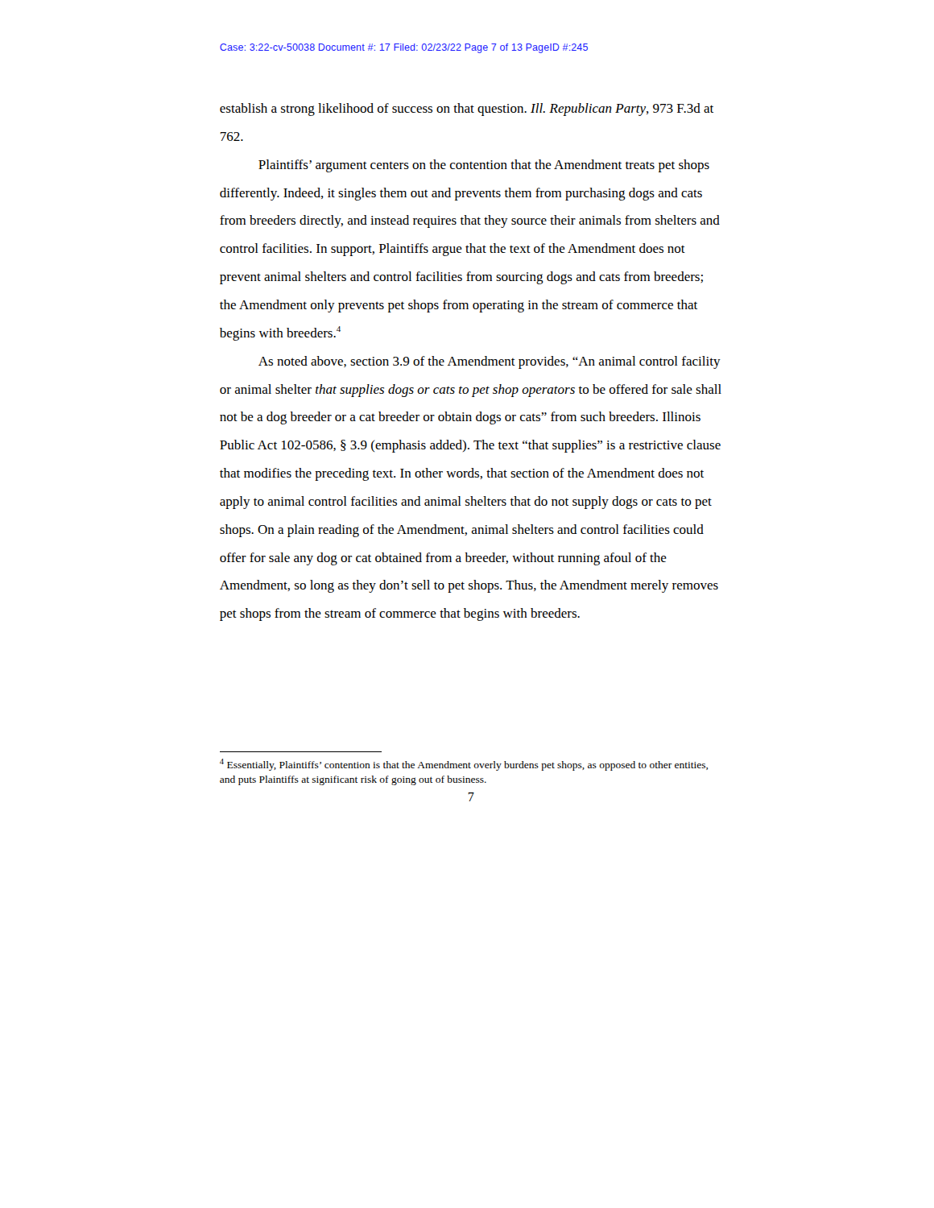Case: 3:22-cv-50038 Document #: 17 Filed: 02/23/22 Page 7 of 13 PageID #:245
establish a strong likelihood of success on that question. Ill. Republican Party, 973 F.3d at 762.
Plaintiffs’ argument centers on the contention that the Amendment treats pet shops differently. Indeed, it singles them out and prevents them from purchasing dogs and cats from breeders directly, and instead requires that they source their animals from shelters and control facilities. In support, Plaintiffs argue that the text of the Amendment does not prevent animal shelters and control facilities from sourcing dogs and cats from breeders; the Amendment only prevents pet shops from operating in the stream of commerce that begins with breeders.4
As noted above, section 3.9 of the Amendment provides, “An animal control facility or animal shelter that supplies dogs or cats to pet shop operators to be offered for sale shall not be a dog breeder or a cat breeder or obtain dogs or cats” from such breeders. Illinois Public Act 102-0586, § 3.9 (emphasis added). The text “that supplies” is a restrictive clause that modifies the preceding text. In other words, that section of the Amendment does not apply to animal control facilities and animal shelters that do not supply dogs or cats to pet shops. On a plain reading of the Amendment, animal shelters and control facilities could offer for sale any dog or cat obtained from a breeder, without running afoul of the Amendment, so long as they don’t sell to pet shops. Thus, the Amendment merely removes pet shops from the stream of commerce that begins with breeders.
4 Essentially, Plaintiffs’ contention is that the Amendment overly burdens pet shops, as opposed to other entities, and puts Plaintiffs at significant risk of going out of business.
7